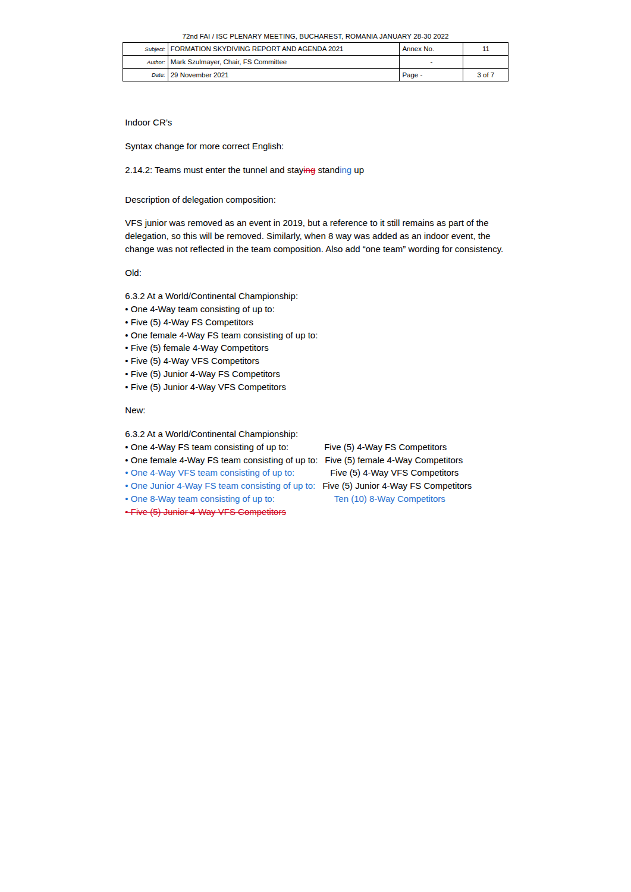72nd FAI / ISC PLENARY MEETING, BUCHAREST, ROMANIA JANUARY 28-30 2022
| Subject: | FORMATION SKYDIVING REPORT AND AGENDA 2021 | Annex No. | 11 |
| Author: | Mark Szulmayer, Chair, FS Committee | - | |
| Date: | 29 November 2021 | Page - | 3 of 7 |
Indoor CR’s
Syntax change for more correct English:
2.14.2: Teams must enter the tunnel and staying standing up
Description of delegation composition:
VFS junior was removed as an event in 2019, but a reference to it still remains as part of the delegation, so this will be removed. Similarly, when 8 way was added as an indoor event, the change was not reflected in the team composition. Also add “one team” wording for consistency.
Old:
6.3.2 At a World/Continental Championship:
• One 4-Way team consisting of up to:
• Five (5) 4-Way FS Competitors
• One female 4-Way FS team consisting of up to:
• Five (5) female 4-Way Competitors
• Five (5) 4-Way VFS Competitors
• Five (5) Junior 4-Way FS Competitors
• Five (5) Junior 4-Way VFS Competitors
New:
6.3.2 At a World/Continental Championship:
• One 4-Way FS team consisting of up to:
Five (5) 4-Way FS Competitors
• One female 4-Way FS team consisting of up to:
Five (5) female 4-Way Competitors
• One 4-Way VFS team consisting of up to:
Five (5) 4-Way VFS Competitors
• One Junior 4-Way FS team consisting of up to:
Five (5) Junior 4-Way FS Competitors
• One 8-Way team consisting of up to:
Ten (10) 8-Way Competitors
• Five (5) Junior 4-Way VFS Competitors